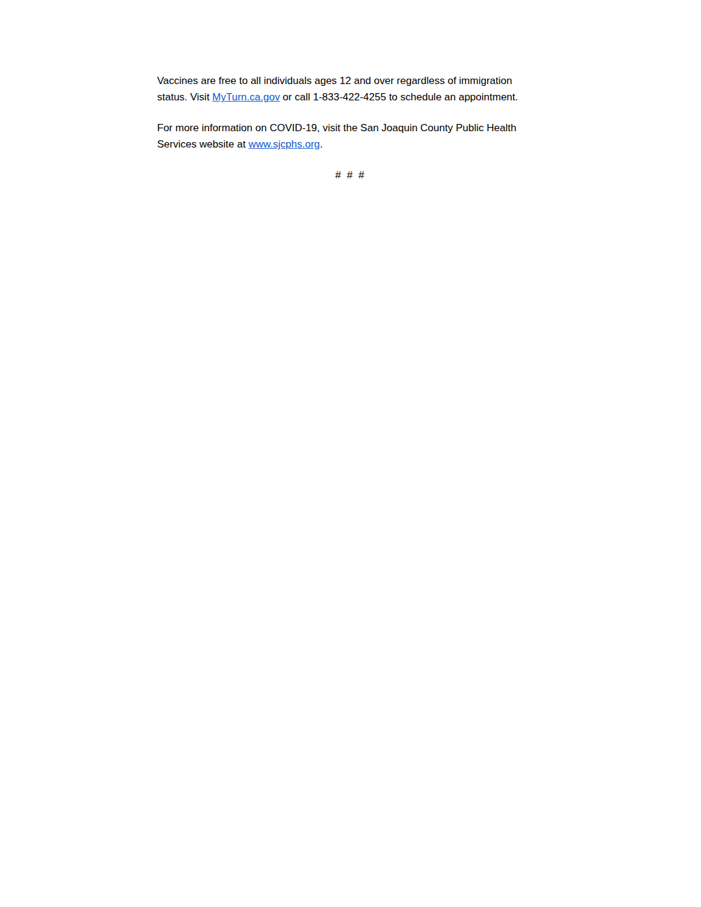Vaccines are free to all individuals ages 12 and over regardless of immigration status. Visit MyTurn.ca.gov or call 1-833-422-4255 to schedule an appointment.
For more information on COVID-19, visit the San Joaquin County Public Health Services website at www.sjcphs.org.
# # #